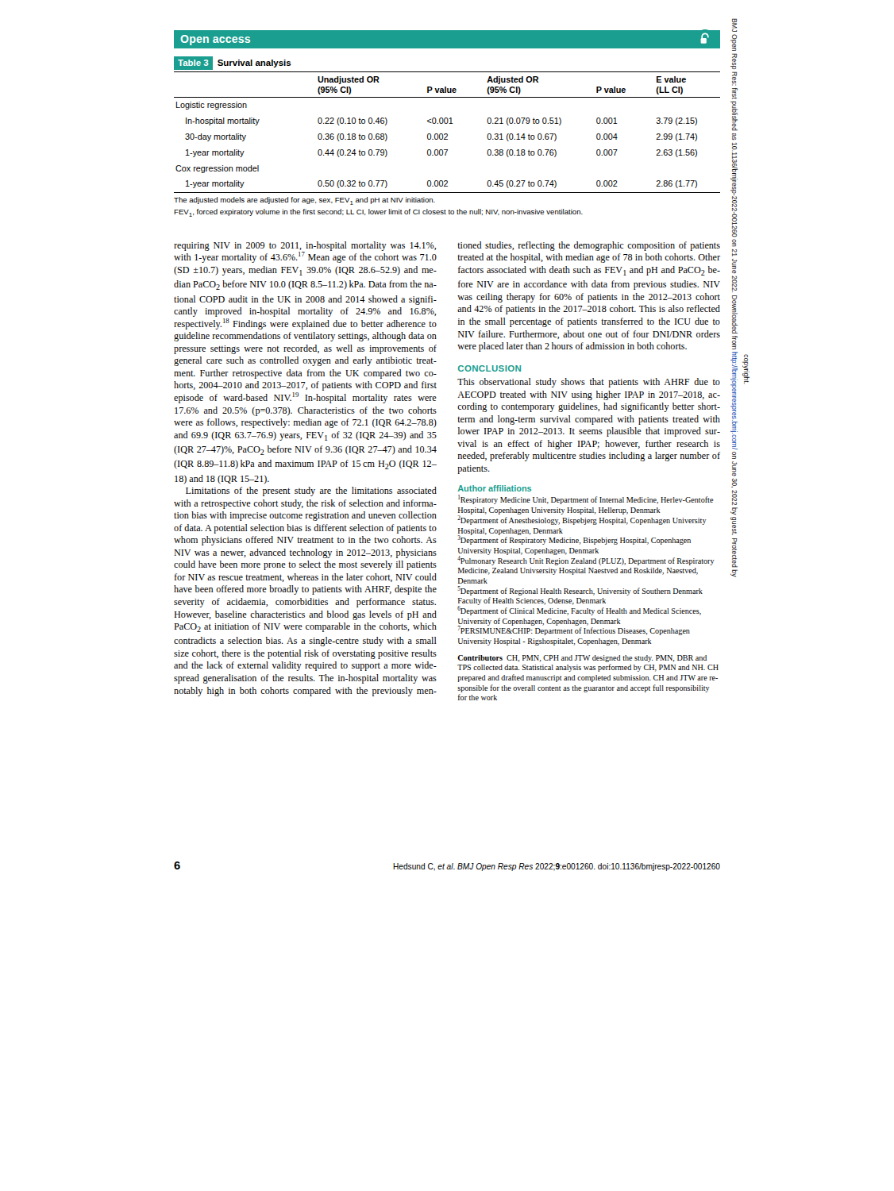BMJ Open Resp Res: first published as 10.1136/bmjresp-2022-001260 on 21 June 2022. Downloaded from http://bmjopenrespres.bmj.com/ on June 30, 2022 by guest. Protected by
copyright.
Open access
Table 3 Survival analysis
| | Unadjusted OR (95% CI) | P value | Adjusted OR (95% CI) | P value | E value (LL CI) |
| --- | --- | --- | --- | --- | --- |
| Logistic regression | | | | | |
| In-hospital mortality | 0.22 (0.10 to 0.46) | <0.001 | 0.21 (0.079 to 0.51) | 0.001 | 3.79 (2.15) |
| 30-day mortality | 0.36 (0.18 to 0.68) | 0.002 | 0.31 (0.14 to 0.67) | 0.004 | 2.99 (1.74) |
| 1-year mortality | 0.44 (0.24 to 0.79) | 0.007 | 0.38 (0.18 to 0.76) | 0.007 | 2.63 (1.56) |
| Cox regression model | | | | | |
| 1-year mortality | 0.50 (0.32 to 0.77) | 0.002 | 0.45 (0.27 to 0.74) | 0.002 | 2.86 (1.77) |
The adjusted models are adjusted for age, sex, FEV1 and pH at NIV initiation.
FEV1, forced expiratory volume in the first second; LL CI, lower limit of CI closest to the null; NIV, non-invasive ventilation.
requiring NIV in 2009 to 2011, in-hospital mortality was 14.1%, with 1-year mortality of 43.6%.17 Mean age of the cohort was 71.0 (SD ±10.7) years, median FEV1 39.0% (IQR 28.6–52.9) and median PaCO2 before NIV 10.0 (IQR 8.5–11.2) kPa. Data from the national COPD audit in the UK in 2008 and 2014 showed a significantly improved in-hospital mortality of 24.9% and 16.8%, respectively.18 Findings were explained due to better adherence to guideline recommendations of ventilatory settings, although data on pressure settings were not recorded, as well as improvements of general care such as controlled oxygen and early antibiotic treatment. Further retrospective data from the UK compared two cohorts, 2004–2010 and 2013–2017, of patients with COPD and first episode of ward-based NIV.19 In-hospital mortality rates were 17.6% and 20.5% (p=0.378). Characteristics of the two cohorts were as follows, respectively: median age of 72.1 (IQR 64.2–78.8) and 69.9 (IQR 63.7–76.9) years, FEV1 of 32 (IQR 24–39) and 35 (IQR 27–47)%, PaCO2 before NIV of 9.36 (IQR 27–47) and 10.34 (IQR 8.89–11.8) kPa and maximum IPAP of 15 cm H2O (IQR 12–18) and 18 (IQR 15–21).
Limitations of the present study are the limitations associated with a retrospective cohort study, the risk of selection and information bias with imprecise outcome registration and uneven collection of data. A potential selection bias is different selection of patients to whom physicians offered NIV treatment to in the two cohorts. As NIV was a newer, advanced technology in 2012–2013, physicians could have been more prone to select the most severely ill patients for NIV as rescue treatment, whereas in the later cohort, NIV could have been offered more broadly to patients with AHRF, despite the severity of acidaemia, comorbidities and performance status. However, baseline characteristics and blood gas levels of pH and PaCO2 at initiation of NIV were comparable in the cohorts, which contradicts a selection bias. As a single-centre study with a small size cohort, there is the potential risk of overstating positive results and the lack of external validity required to support a more widespread generalisation of the results. The in-hospital mortality was notably high in both cohorts compared with the previously mentioned studies, reflecting the demographic composition of patients treated at the hospital, with median age of 78 in both cohorts. Other factors associated with death such as FEV1 and pH and PaCO2 before NIV are in accordance with data from previous studies. NIV was ceiling therapy for 60% of patients in the 2012–2013 cohort and 42% of patients in the 2017–2018 cohort. This is also reflected in the small percentage of patients transferred to the ICU due to NIV failure. Furthermore, about one out of four DNI/DNR orders were placed later than 2 hours of admission in both cohorts.
Conclusion
This observational study shows that patients with AHRF due to AECOPD treated with NIV using higher IPAP in 2017–2018, according to contemporary guidelines, had significantly better short-term and long-term survival compared with patients treated with lower IPAP in 2012–2013. It seems plausible that improved survival is an effect of higher IPAP; however, further research is needed, preferably multicentre studies including a larger number of patients.
Author affiliations
1Respiratory Medicine Unit, Department of Internal Medicine, Herlev-Gentofte Hospital, Copenhagen University Hospital, Hellerup, Denmark
2Department of Anesthesiology, Bispebjerg Hospital, Copenhagen University Hospital, Copenhagen, Denmark
3Department of Respiratory Medicine, Bispebjerg Hospital, Copenhagen University Hospital, Copenhagen, Denmark
4Pulmonary Research Unit Region Zealand (PLUZ), Department of Respiratory Medicine, Zealand Univsersity Hospital Naestved and Roskilde, Naestved, Denmark
5Department of Regional Health Research, University of Southern Denmark Faculty of Health Sciences, Odense, Denmark
6Department of Clinical Medicine, Faculty of Health and Medical Sciences, University of Copenhagen, Copenhagen, Denmark
7PERSIMUNE&CHIP: Department of Infectious Diseases, Copenhagen University Hospital - Rigshospitalet, Copenhagen, Denmark
Contributors CH, PMN, CPH and JTW designed the study. PMN, DBR and TPS collected data. Statistical analysis was performed by CH, PMN and NH. CH prepared and drafted manuscript and completed submission. CH and JTW are responsible for the overall content as the guarantor and accept full responsibility for the work
6 Hedsund C, et al. BMJ Open Resp Res 2022;9:e001260. doi:10.1136/bmjresp-2022-001260